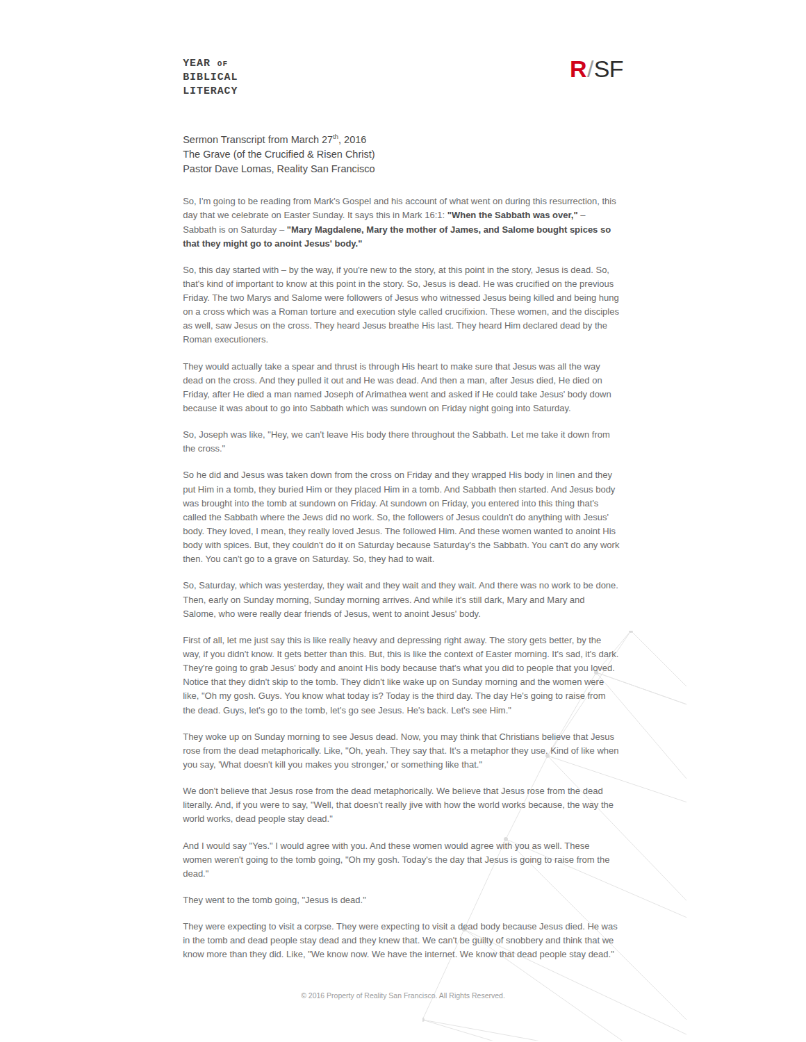YEAR OF
BIBLICAL
LITERACY
R/SF
Sermon Transcript from March 27th, 2016 The Grave (of the Crucified & Risen Christ) Pastor Dave Lomas, Reality San Francisco
So, I'm going to be reading from Mark's Gospel and his account of what went on during this resurrection, this day that we celebrate on Easter Sunday. It says this in Mark 16:1: "When the Sabbath was over," – Sabbath is on Saturday – "Mary Magdalene, Mary the mother of James, and Salome bought spices so that they might go to anoint Jesus' body."
So, this day started with – by the way, if you're new to the story, at this point in the story, Jesus is dead. So, that's kind of important to know at this point in the story. So, Jesus is dead. He was crucified on the previous Friday. The two Marys and Salome were followers of Jesus who witnessed Jesus being killed and being hung on a cross which was a Roman torture and execution style called crucifixion. These women, and the disciples as well, saw Jesus on the cross. They heard Jesus breathe His last. They heard Him declared dead by the Roman executioners.
They would actually take a spear and thrust is through His heart to make sure that Jesus was all the way dead on the cross. And they pulled it out and He was dead. And then a man, after Jesus died, He died on Friday, after He died a man named Joseph of Arimathea went and asked if He could take Jesus' body down because it was about to go into Sabbath which was sundown on Friday night going into Saturday.
So, Joseph was like, "Hey, we can't leave His body there throughout the Sabbath. Let me take it down from the cross."
So he did and Jesus was taken down from the cross on Friday and they wrapped His body in linen and they put Him in a tomb, they buried Him or they placed Him in a tomb. And Sabbath then started. And Jesus body was brought into the tomb at sundown on Friday. At sundown on Friday, you entered into this thing that's called the Sabbath where the Jews did no work. So, the followers of Jesus couldn't do anything with Jesus' body. They loved, I mean, they really loved Jesus. The followed Him. And these women wanted to anoint His body with spices. But, they couldn't do it on Saturday because Saturday's the Sabbath. You can't do any work then. You can't go to a grave on Saturday. So, they had to wait.
So, Saturday, which was yesterday, they wait and they wait and they wait. And there was no work to be done. Then, early on Sunday morning, Sunday morning arrives. And while it's still dark, Mary and Mary and Salome, who were really dear friends of Jesus, went to anoint Jesus' body.
First of all, let me just say this is like really heavy and depressing right away. The story gets better, by the way, if you didn't know. It gets better than this. But, this is like the context of Easter morning. It's sad, it's dark. They're going to grab Jesus' body and anoint His body because that's what you did to people that you loved. Notice that they didn't skip to the tomb. They didn't like wake up on Sunday morning and the women were like, "Oh my gosh. Guys. You know what today is? Today is the third day. The day He's going to raise from the dead. Guys, let's go to the tomb, let's go see Jesus. He's back. Let's see Him."
They woke up on Sunday morning to see Jesus dead. Now, you may think that Christians believe that Jesus rose from the dead metaphorically. Like, "Oh, yeah. They say that. It's a metaphor they use. Kind of like when you say, 'What doesn't kill you makes you stronger,' or something like that."
We don't believe that Jesus rose from the dead metaphorically. We believe that Jesus rose from the dead literally. And, if you were to say, "Well, that doesn't really jive with how the world works because, the way the world works, dead people stay dead."
And I would say "Yes." I would agree with you. And these women would agree with you as well. These women weren't going to the tomb going, "Oh my gosh. Today's the day that Jesus is going to raise from the dead."
They went to the tomb going, "Jesus is dead."
They were expecting to visit a corpse. They were expecting to visit a dead body because Jesus died. He was in the tomb and dead people stay dead and they knew that. We can't be guilty of snobbery and think that we know more than they did. Like, "We know now. We have the internet. We know that dead people stay dead."
© 2016 Property of Reality San Francisco. All Rights Reserved.